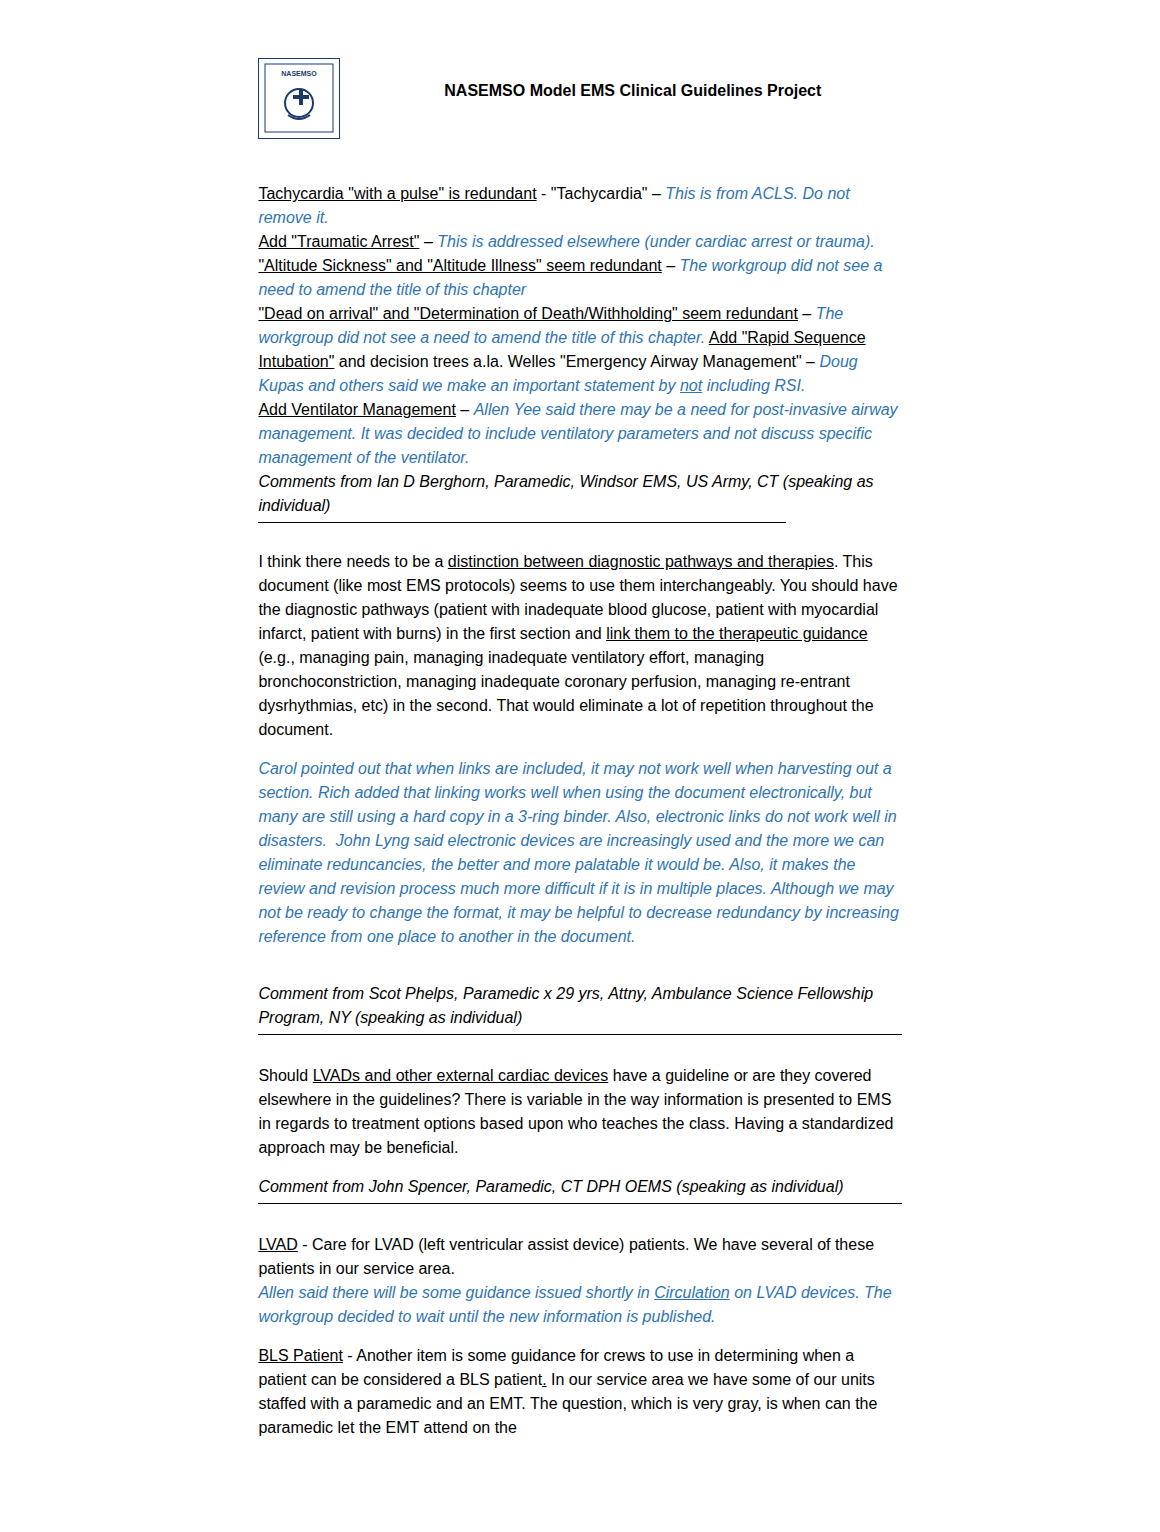NASEMSO
NASEMSO Model EMS Clinical Guidelines Project
Tachycardia "with a pulse" is redundant - "Tachycardia" – This is from ACLS. Do not remove it.
Add "Traumatic Arrest" – This is addressed elsewhere (under cardiac arrest or trauma).
"Altitude Sickness" and "Altitude Illness" seem redundant – The workgroup did not see a need to amend the title of this chapter
"Dead on arrival" and "Determination of Death/Withholding" seem redundant – The workgroup did not see a need to amend the title of this chapter. Add "Rapid Sequence Intubation" and decision trees a.la. Welles "Emergency Airway Management" – Doug Kupas and others said we make an important statement by not including RSI.
Add Ventilator Management – Allen Yee said there may be a need for post-invasive airway management. It was decided to include ventilatory parameters and not discuss specific management of the ventilator.
Comments from Ian D Berghorn, Paramedic, Windsor EMS, US Army, CT (speaking as individual)
I think there needs to be a distinction between diagnostic pathways and therapies. This document (like most EMS protocols) seems to use them interchangeably. You should have the diagnostic pathways (patient with inadequate blood glucose, patient with myocardial infarct, patient with burns) in the first section and link them to the therapeutic guidance (e.g., managing pain, managing inadequate ventilatory effort, managing bronchoconstriction, managing inadequate coronary perfusion, managing re-entrant dysrhythmias, etc) in the second. That would eliminate a lot of repetition throughout the document.
Carol pointed out that when links are included, it may not work well when harvesting out a section. Rich added that linking works well when using the document electronically, but many are still using a hard copy in a 3-ring binder. Also, electronic links do not work well in disasters. John Lyng said electronic devices are increasingly used and the more we can eliminate reduncancies, the better and more palatable it would be. Also, it makes the review and revision process much more difficult if it is in multiple places. Although we may not be ready to change the format, it may be helpful to decrease redundancy by increasing reference from one place to another in the document.
Comment from Scot Phelps, Paramedic x 29 yrs, Attny, Ambulance Science Fellowship Program, NY (speaking as individual)
Should LVADs and other external cardiac devices have a guideline or are they covered elsewhere in the guidelines? There is variable in the way information is presented to EMS in regards to treatment options based upon who teaches the class. Having a standardized approach may be beneficial.
Comment from John Spencer, Paramedic, CT DPH OEMS (speaking as individual)
LVAD - Care for LVAD (left ventricular assist device) patients. We have several of these patients in our service area.
Allen said there will be some guidance issued shortly in Circulation on LVAD devices. The workgroup decided to wait until the new information is published.
BLS Patient - Another item is some guidance for crews to use in determining when a patient can be considered a BLS patient. In our service area we have some of our units staffed with a paramedic and an EMT. The question, which is very gray, is when can the paramedic let the EMT attend on the